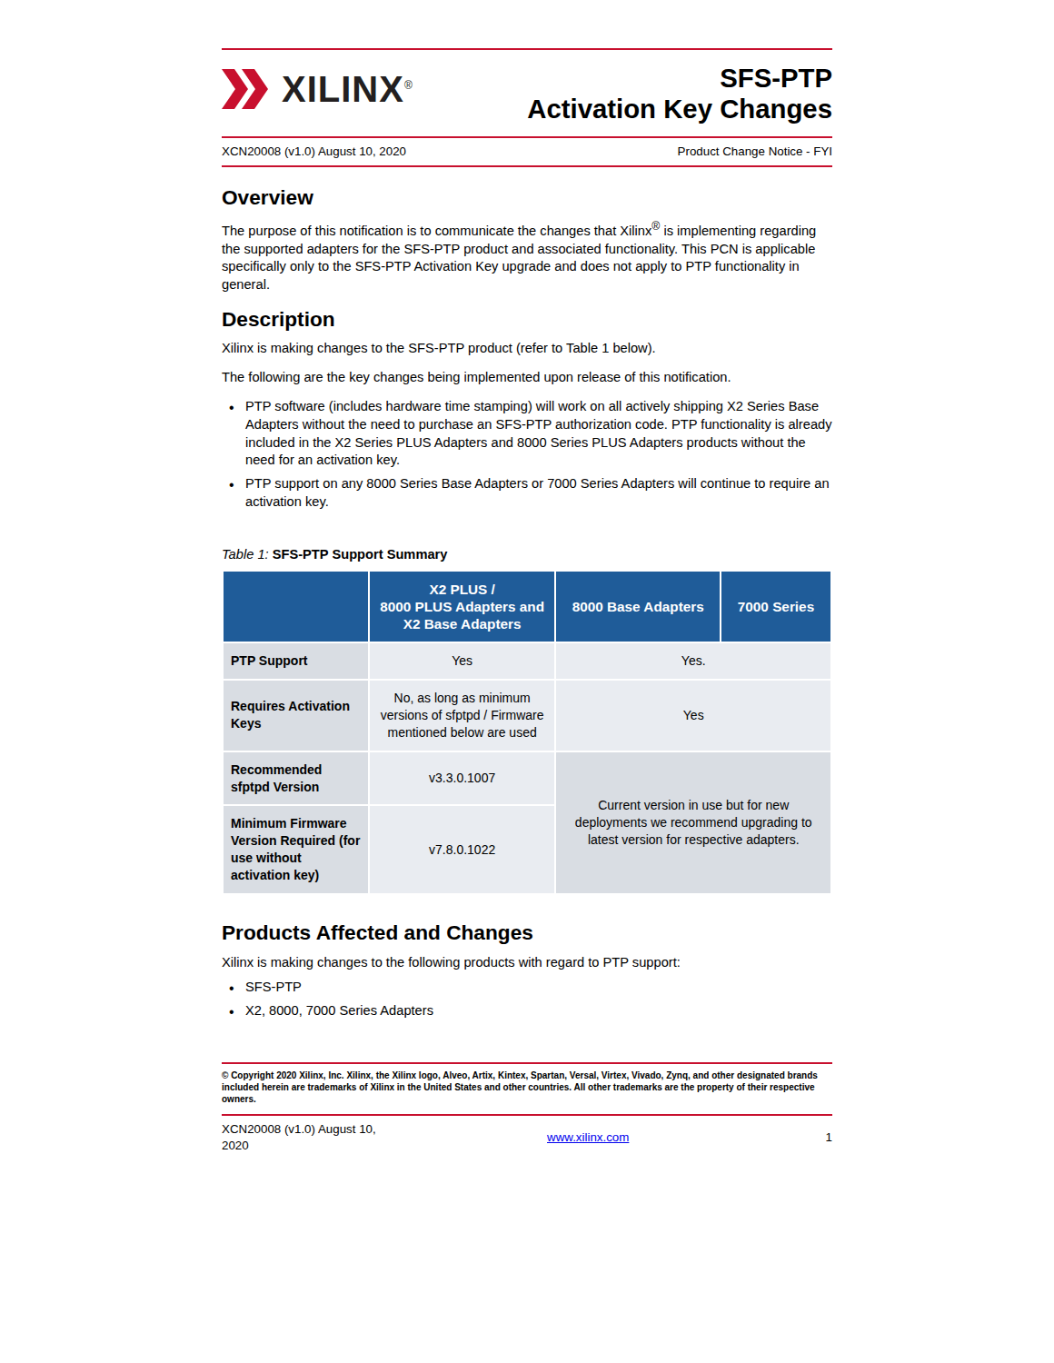XILINX®
SFS-PTP
Activation Key Changes
XCN20008 (v1.0) August 10, 2020
Product Change Notice - FYI
Overview
The purpose of this notification is to communicate the changes that Xilinx® is implementing regarding the supported adapters for the SFS-PTP product and associated functionality. This PCN is applicable specifically only to the SFS-PTP Activation Key upgrade and does not apply to PTP functionality in general.
Description
Xilinx is making changes to the SFS-PTP product (refer to Table 1 below).
The following are the key changes being implemented upon release of this notification.
PTP software (includes hardware time stamping) will work on all actively shipping X2 Series Base Adapters without the need to purchase an SFS-PTP authorization code. PTP functionality is already included in the X2 Series PLUS Adapters and 8000 Series PLUS Adapters products without the need for an activation key.
PTP support on any 8000 Series Base Adapters or 7000 Series Adapters will continue to require an activation key.
Table 1: SFS-PTP Support Summary
| | X2 PLUS / 8000 PLUS Adapters and X2 Base Adapters | 8000 Base Adapters | 7000 Series |
| --- | --- | --- | --- |
| PTP Support | Yes | Yes. |
| Requires Activation Keys | No, as long as minimum versions of sfptpd / Firmware mentioned below are used | Yes |
| Recommended sfptpd Version | v3.3.0.1007 | Current version in use but for new deployments we recommend upgrading to latest version for respective adapters. |
| Minimum Firmware Version Required (for use without activation key) | v7.8.0.1022 |
Products Affected and Changes
Xilinx is making changes to the following products with regard to PTP support:
SFS-PTP
X2, 8000, 7000 Series Adapters
© Copyright 2020 Xilinx, Inc. Xilinx, the Xilinx logo, Alveo, Artix, Kintex, Spartan, Versal, Virtex, Vivado, Zynq, and other designated brands included herein are trademarks of Xilinx in the United States and other countries. All other trademarks are the property of their respective owners.
XCN20008 (v1.0) August 10, 2020
www.xilinx.com
1